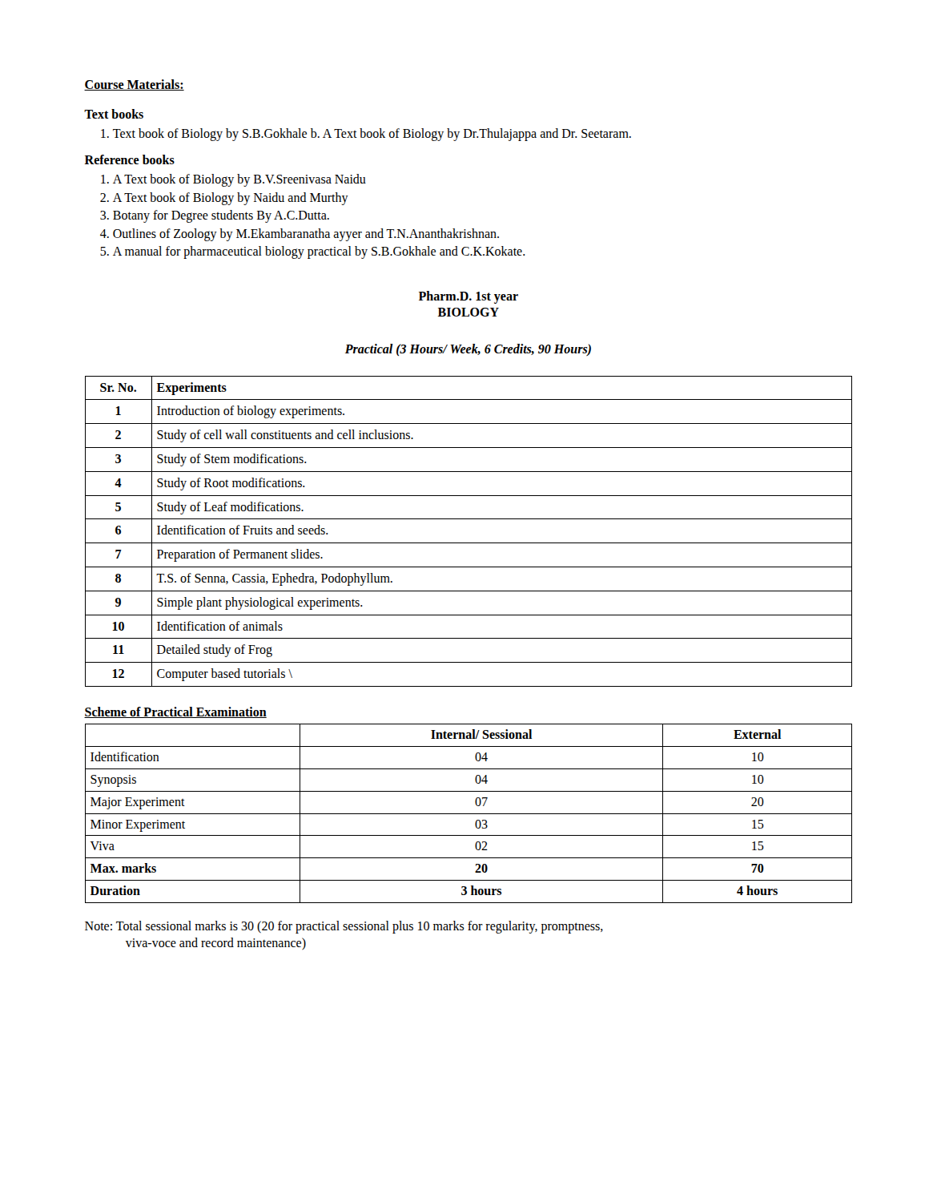Course Materials:
Text books
Text book of Biology by S.B.Gokhale b. A Text book of Biology by Dr.Thulajappa and Dr. Seetaram.
Reference books
A Text book of Biology by B.V.Sreenivasa Naidu
A Text book of Biology by Naidu and Murthy
Botany for Degree students By A.C.Dutta.
Outlines of Zoology by M.Ekambaranatha ayyer and T.N.Ananthakrishnan.
A manual for pharmaceutical biology practical by S.B.Gokhale and C.K.Kokate.
Pharm.D. 1st year
BIOLOGY
Practical (3 Hours/ Week, 6 Credits, 90 Hours)
| Sr. No. | Experiments |
| --- | --- |
| 1 | Introduction of biology experiments. |
| 2 | Study of cell wall constituents and cell inclusions. |
| 3 | Study of Stem modifications. |
| 4 | Study of Root modifications. |
| 5 | Study of Leaf modifications. |
| 6 | Identification of Fruits and seeds. |
| 7 | Preparation of Permanent slides. |
| 8 | T.S. of Senna, Cassia, Ephedra, Podophyllum. |
| 9 | Simple plant physiological experiments. |
| 10 | Identification of animals |
| 11 | Detailed study of Frog |
| 12 | Computer based tutorials \ |
Scheme of Practical Examination
| | Internal/ Sessional | External |
| Identification | 04 | 10 |
| Synopsis | 04 | 10 |
| Major Experiment | 07 | 20 |
| Minor Experiment | 03 | 15 |
| Viva | 02 | 15 |
| Max. marks | 20 | 70 |
| Duration | 3 hours | 4 hours |
Note: Total sessional marks is 30 (20 for practical sessional plus 10 marks for regularity, promptness,
viva-voce and record maintenance)